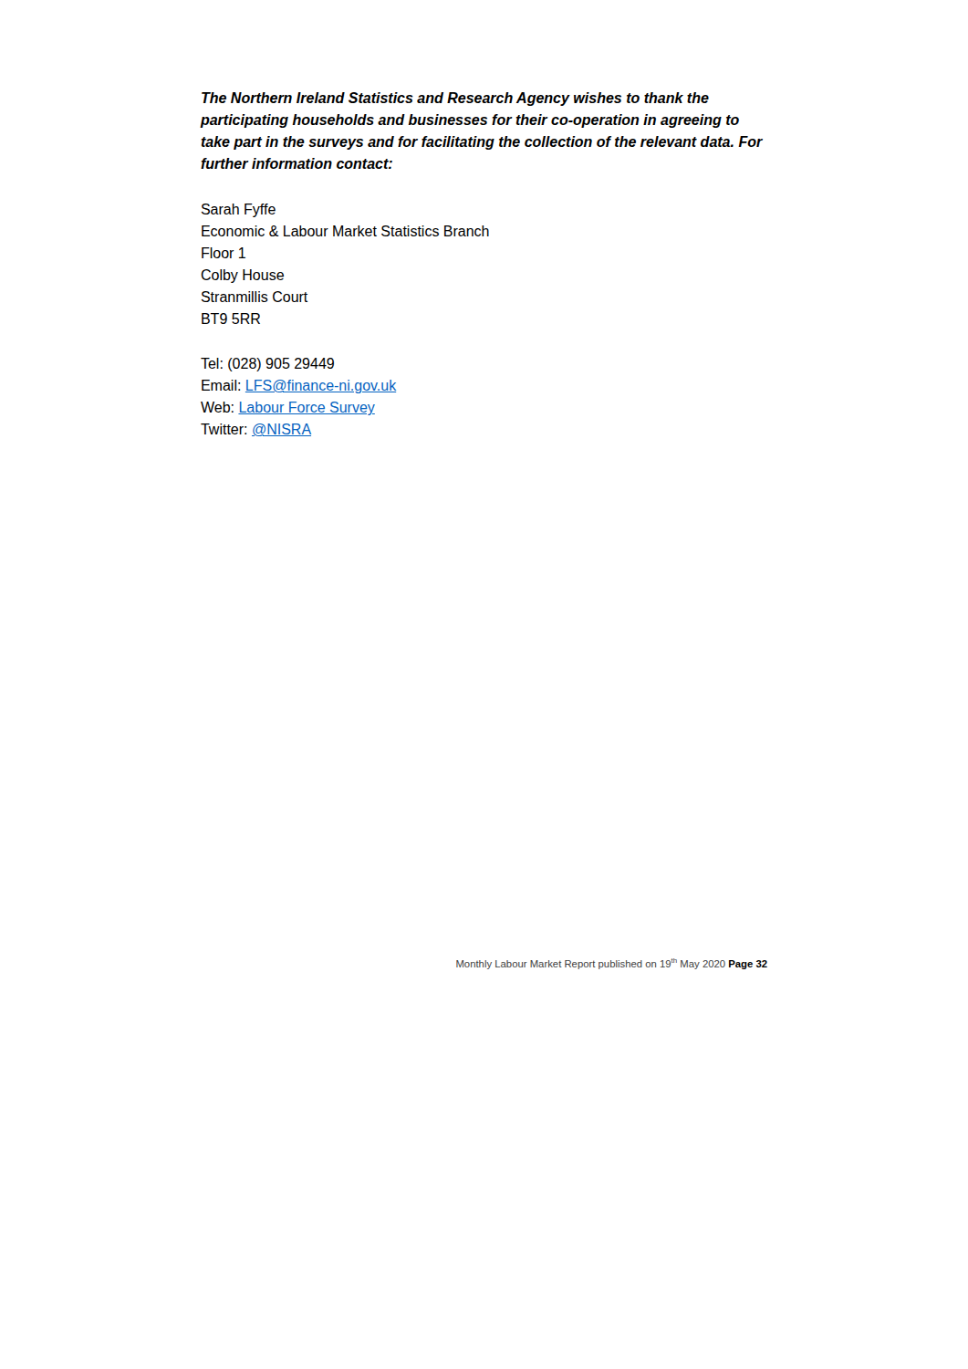The Northern Ireland Statistics and Research Agency wishes to thank the participating households and businesses for their co-operation in agreeing to take part in the surveys and for facilitating the collection of the relevant data. For further information contact:
Sarah Fyffe
Economic & Labour Market Statistics Branch
Floor 1
Colby House
Stranmillis Court
BT9 5RR
Tel: (028) 905 29449
Email: LFS@finance-ni.gov.uk
Web: Labour Force Survey
Twitter: @NISRA
Monthly Labour Market Report published on 19th May 2020 Page 32